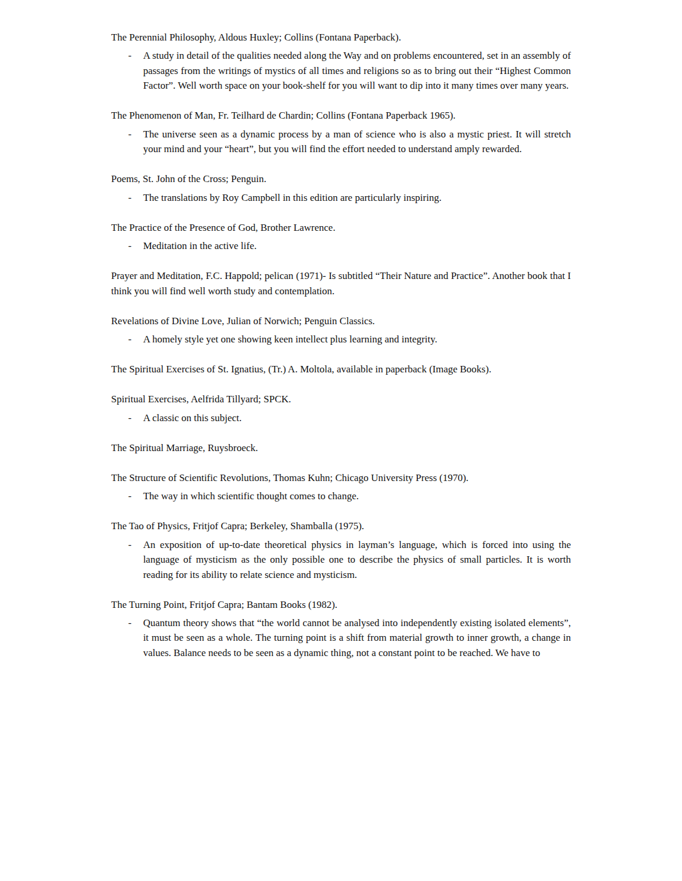The Perennial Philosophy, Aldous Huxley; Collins (Fontana Paperback).
A study in detail of the qualities needed along the Way and on problems encountered, set in an assembly of passages from the writings of mystics of all times and religions so as to bring out their “Highest Common Factor”. Well worth space on your book-shelf for you will want to dip into it many times over many years.
The Phenomenon of Man, Fr. Teilhard de Chardin; Collins (Fontana Paperback 1965).
The universe seen as a dynamic process by a man of science who is also a mystic priest. It will stretch your mind and your “heart”, but you will find the effort needed to understand amply rewarded.
Poems, St. John of the Cross; Penguin.
The translations by Roy Campbell in this edition are particularly inspiring.
The Practice of the Presence of God, Brother Lawrence.
Meditation in the active life.
Prayer and Meditation, F.C. Happold; pelican (1971)- Is subtitled “Their Nature and Practice”. Another book that I think you will find well worth study and contemplation.
Revelations of Divine Love, Julian of Norwich; Penguin Classics.
A homely style yet one showing keen intellect plus learning and integrity.
The Spiritual Exercises of St. Ignatius, (Tr.) A. Moltola, available in paperback (Image Books).
Spiritual Exercises, Aelfrida Tillyard; SPCK.
A classic on this subject.
The Spiritual Marriage, Ruysbroeck.
The Structure of Scientific Revolutions, Thomas Kuhn; Chicago University Press (1970).
The way in which scientific thought comes to change.
The Tao of Physics, Fritjof Capra; Berkeley, Shamballa (1975).
An exposition of up-to-date theoretical physics in layman’s language, which is forced into using the language of mysticism as the only possible one to describe the physics of small particles. It is worth reading for its ability to relate science and mysticism.
The Turning Point, Fritjof Capra; Bantam Books (1982).
Quantum theory shows that “the world cannot be analysed into independently existing isolated elements”, it must be seen as a whole. The turning point is a shift from material growth to inner growth, a change in values. Balance needs to be seen as a dynamic thing, not a constant point to be reached. We have to